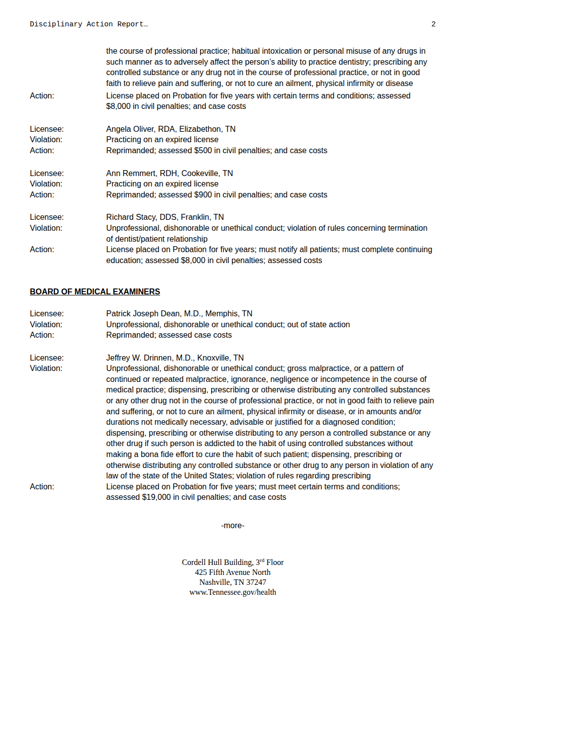Disciplinary Action Report… 2
the course of professional practice; habitual intoxication or personal misuse of any drugs in such manner as to adversely affect the person’s ability to practice dentistry; prescribing any controlled substance or any drug not in the course of professional practice, or not in good faith to relieve pain and suffering, or not to cure an ailment, physical infirmity or disease
| Action: | License placed on Probation for five years with certain terms and conditions; assessed $8,000 in civil penalties; and case costs |
| Licensee: | Angela Oliver, RDA, Elizabethon, TN |
| Violation: | Practicing on an expired license |
| Action: | Reprimanded; assessed $500 in civil penalties; and case costs |
| Licensee: | Ann Remmert, RDH, Cookeville, TN |
| Violation: | Practicing on an expired license |
| Action: | Reprimanded; assessed $900 in civil penalties; and case costs |
| Licensee: | Richard Stacy, DDS, Franklin, TN |
| Violation: | Unprofessional, dishonorable or unethical conduct; violation of rules concerning termination of dentist/patient relationship |
| Action: | License placed on Probation for five years; must notify all patients; must complete continuing education; assessed $8,000 in civil penalties; assessed costs |
BOARD OF MEDICAL EXAMINERS
| Licensee: | Patrick Joseph Dean, M.D., Memphis, TN |
| Violation: | Unprofessional, dishonorable or unethical conduct; out of state action |
| Action: | Reprimanded; assessed case costs |
| Licensee: | Jeffrey W. Drinnen, M.D., Knoxville, TN |
| Violation: | Unprofessional, dishonorable or unethical conduct; gross malpractice, or a pattern of continued or repeated malpractice, ignorance, negligence or incompetence in the course of medical practice; dispensing, prescribing or otherwise distributing any controlled substances or any other drug not in the course of professional practice, or not in good faith to relieve pain and suffering, or not to cure an ailment, physical infirmity or disease, or in amounts and/or durations not medically necessary, advisable or justified for a diagnosed condition; dispensing, prescribing or otherwise distributing to any person a controlled substance or any other drug if such person is addicted to the habit of using controlled substances without making a bona fide effort to cure the habit of such patient; dispensing, prescribing or otherwise distributing any controlled substance or other drug to any person in violation of any law of the state of the United States; violation of rules regarding prescribing |
| Action: | License placed on Probation for five years; must meet certain terms and conditions; assessed $19,000 in civil penalties; and case costs |
-more-
Cordell Hull Building, 3rd Floor
425 Fifth Avenue North
Nashville, TN 37247
www.Tennessee.gov/health